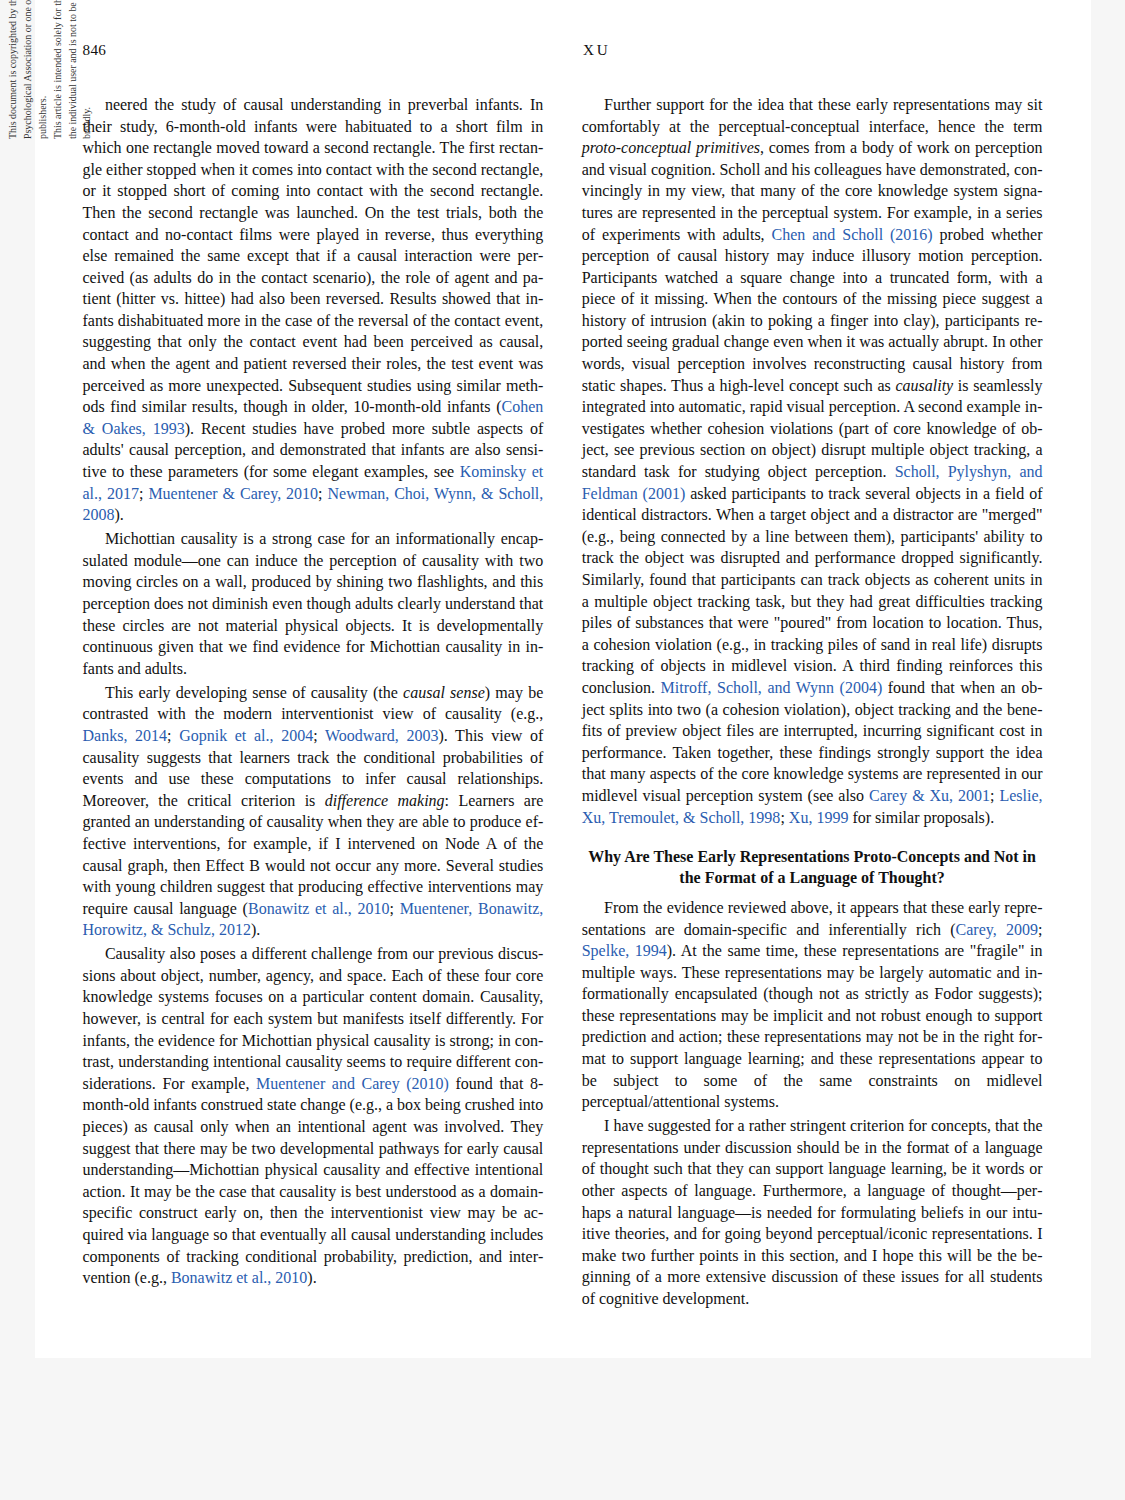846 XU
This document is copyrighted by the American Psychological Association or one of its allied publishers.
This article is intended solely for the personal use of the individual user and is not to be disseminated broadly.
neered the study of causal understanding in preverbal infants. In their study, 6-month-old infants were habituated to a short film in which one rectangle moved toward a second rectangle. The first rectangle either stopped when it comes into contact with the second rectangle, or it stopped short of coming into contact with the second rectangle. Then the second rectangle was launched. On the test trials, both the contact and no-contact films were played in reverse, thus everything else remained the same except that if a causal interaction were perceived (as adults do in the contact scenario), the role of agent and patient (hitter vs. hittee) had also been reversed. Results showed that infants dishabituated more in the case of the reversal of the contact event, suggesting that only the contact event had been perceived as causal, and when the agent and patient reversed their roles, the test event was perceived as more unexpected. Subsequent studies using similar methods find similar results, though in older, 10-month-old infants (Cohen & Oakes, 1993). Recent studies have probed more subtle aspects of adults' causal perception, and demonstrated that infants are also sensitive to these parameters (for some elegant examples, see Kominsky et al., 2017; Muentener & Carey, 2010; Newman, Choi, Wynn, & Scholl, 2008).
Michottian causality is a strong case for an informationally encapsulated module—one can induce the perception of causality with two moving circles on a wall, produced by shining two flashlights, and this perception does not diminish even though adults clearly understand that these circles are not material physical objects. It is developmentally continuous given that we find evidence for Michottian causality in infants and adults.
This early developing sense of causality (the causal sense) may be contrasted with the modern interventionist view of causality (e.g., Danks, 2014; Gopnik et al., 2004; Woodward, 2003). This view of causality suggests that learners track the conditional probabilities of events and use these computations to infer causal relationships. Moreover, the critical criterion is difference making: Learners are granted an understanding of causality when they are able to produce effective interventions, for example, if I intervened on Node A of the causal graph, then Effect B would not occur any more. Several studies with young children suggest that producing effective interventions may require causal language (Bonawitz et al., 2010; Muentener, Bonawitz, Horowitz, & Schulz, 2012).
Causality also poses a different challenge from our previous discussions about object, number, agency, and space. Each of these four core knowledge systems focuses on a particular content domain. Causality, however, is central for each system but manifests itself differently. For infants, the evidence for Michottian physical causality is strong; in contrast, understanding intentional causality seems to require different considerations. For example, Muentener and Carey (2010) found that 8-month-old infants construed state change (e.g., a box being crushed into pieces) as causal only when an intentional agent was involved. They suggest that there may be two developmental pathways for early causal understanding—Michottian physical causality and effective intentional action. It may be the case that causality is best understood as a domain-specific construct early on, then the interventionist view may be acquired via language so that eventually all causal understanding includes components of tracking conditional probability, prediction, and intervention (e.g., Bonawitz et al., 2010).
Further support for the idea that these early representations may sit comfortably at the perceptual-conceptual interface, hence the term proto-conceptual primitives, comes from a body of work on perception and visual cognition. Scholl and his colleagues have demonstrated, convincingly in my view, that many of the core knowledge system signatures are represented in the perceptual system. For example, in a series of experiments with adults, Chen and Scholl (2016) probed whether perception of causal history may induce illusory motion perception. Participants watched a square change into a truncated form, with a piece of it missing. When the contours of the missing piece suggest a history of intrusion (akin to poking a finger into clay), participants reported seeing gradual change even when it was actually abrupt. In other words, visual perception involves reconstructing causal history from static shapes. Thus a high-level concept such as causality is seamlessly integrated into automatic, rapid visual perception. A second example investigates whether cohesion violations (part of core knowledge of object, see previous section on object) disrupt multiple object tracking, a standard task for studying object perception. Scholl, Pylyshyn, and Feldman (2001) asked participants to track several objects in a field of identical distractors. When a target object and a distractor are "merged" (e.g., being connected by a line between them), participants' ability to track the object was disrupted and performance dropped significantly. Similarly, found that participants can track objects as coherent units in a multiple object tracking task, but they had great difficulties tracking piles of substances that were "poured" from location to location. Thus, a cohesion violation (e.g., in tracking piles of sand in real life) disrupts tracking of objects in midlevel vision. A third finding reinforces this conclusion. Mitroff, Scholl, and Wynn (2004) found that when an object splits into two (a cohesion violation), object tracking and the benefits of preview object files are interrupted, incurring significant cost in performance. Taken together, these findings strongly support the idea that many aspects of the core knowledge systems are represented in our midlevel visual perception system (see also Carey & Xu, 2001; Leslie, Xu, Tremoulet, & Scholl, 1998; Xu, 1999 for similar proposals).
Why Are These Early Representations Proto-Concepts and Not in the Format of a Language of Thought?
From the evidence reviewed above, it appears that these early representations are domain-specific and inferentially rich (Carey, 2009; Spelke, 1994). At the same time, these representations are "fragile" in multiple ways. These representations may be largely automatic and informationally encapsulated (though not as strictly as Fodor suggests); these representations may be implicit and not robust enough to support prediction and action; these representations may not be in the right format to support language learning; and these representations appear to be subject to some of the same constraints on midlevel perceptual/attentional systems.
I have suggested for a rather stringent criterion for concepts, that the representations under discussion should be in the format of a language of thought such that they can support language learning, be it words or other aspects of language. Furthermore, a language of thought—perhaps a natural language—is needed for formulating beliefs in our intuitive theories, and for going beyond perceptual/iconic representations. I make two further points in this section, and I hope this will be the beginning of a more extensive discussion of these issues for all students of cognitive development.